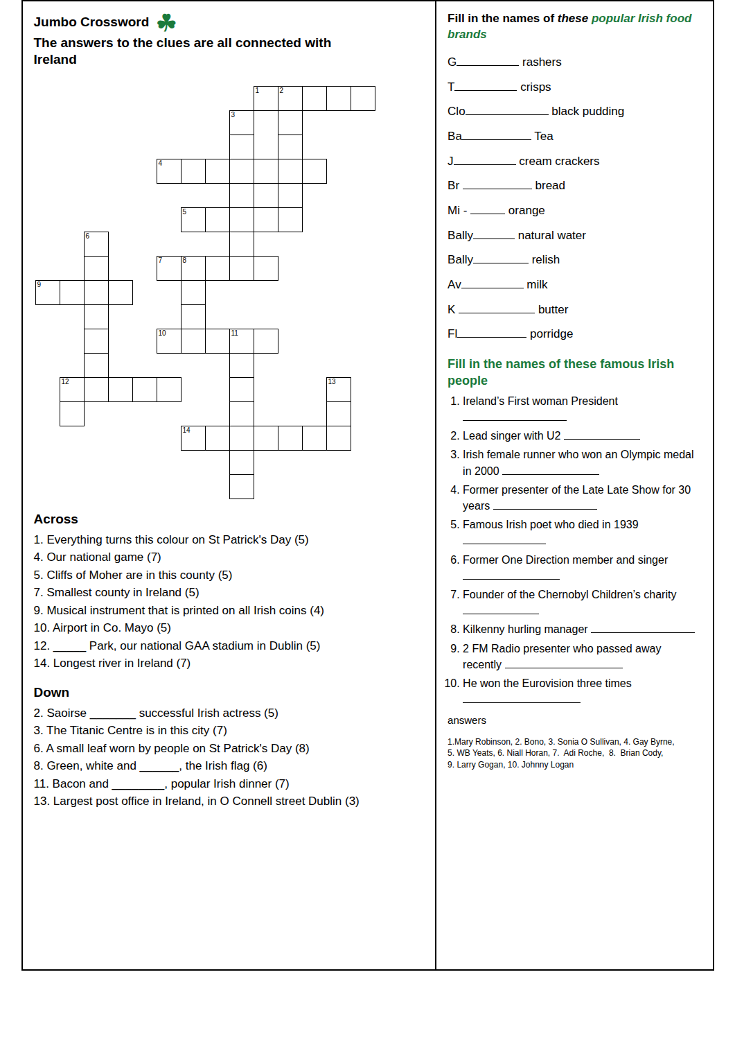Jumbo Crossword☘
The answers to the clues are all connected with
Ireland
| | | | | | | | | | 1 | 2 | | | | | |
| | | | | | | | | 3 | | | | | | | |
| | | | | | 4 | | | | | | | | | | |
| | | | | | | 5 | | | | | | | | | |
| | | 6 | | | | | | | | | | | | | |
| | | | | | 7 | 8 | | | | | | | | | |
| 9 | | | | | | | | | | | | | | | |
| | | | | | 10 | | | 11 | | | | | | | |
| | 12 | | | | | | | | | | | 13 | | | |
| | | | | | | 14 | | | | | | | | | |
Across
1. Everything turns this colour on St Patrick's Day (5)
4. Our national game (7)
5. Cliffs of Moher are in this county (5)
7. Smallest county in Ireland (5)
9. Musical instrument that is printed on all Irish coins (4)
10. Airport in Co. Mayo (5)
12. _____ Park, our national GAA stadium in Dublin (5)
14. Longest river in Ireland (7)
Down
2. Saoirse _______ successful Irish actress (5)
3. The Titanic Centre is in this city (7)
6. A small leaf worn by people on St Patrick's Day (8)
8. Green, white and ______, the Irish flag (6)
11. Bacon and ________, popular Irish dinner (7)
13. Largest post office in Ireland, in O Connell street Dublin (3)
Fill in the names of these popular Irish food brands
G rashers
T crisps
Clo black pudding
Ba Tea
J cream crackers
Br bread
Mi - orange
Bally natural water
Bally relish
Av milk
K butter
Fl porridge
Fill in the names of these famous Irish people
Ireland’s First woman President
Lead singer with U2
Irish female runner who won an Olympic medal in 2000
Former presenter of the Late Late Show for 30 years
Famous Irish poet who died in 1939
Former One Direction member and singer
Founder of the Chernobyl Children’s charity
Kilkenny hurling manager
2 FM Radio presenter who passed away recently
He won the Eurovision three times
answers
1.Mary Robinson, 2. Bono, 3. Sonia O Sullivan, 4. Gay Byrne,
5. WB Yeats, 6. Niall Horan, 7. Adi Roche, 8. Brian Cody,
9. Larry Gogan, 10. Johnny Logan